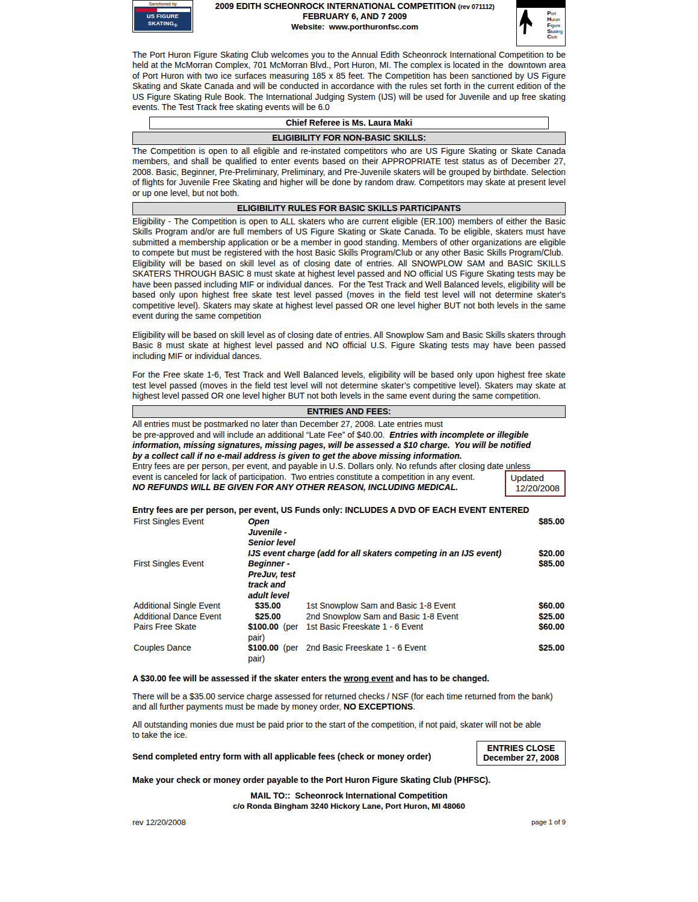Sanctioned by
US FIGURE
SKATING®
2009 EDITH SCHEONROCK INTERNATIONAL COMPETITION (rev 071112)
FEBRUARY 6, AND 7 2009
Website: www.porthuronfsc.com
Port
Huron
Figure
Skating
Club
The Port Huron Figure Skating Club welcomes you to the Annual Edith Scheonrock International Competition to be held at the McMorran Complex, 701 McMorran Blvd., Port Huron, MI. The complex is located in the downtown area of Port Huron with two ice surfaces measuring 185 x 85 feet. The Competition has been sanctioned by US Figure Skating and Skate Canada and will be conducted in accordance with the rules set forth in the current edition of the US Figure Skating Rule Book. The International Judging System (IJS) will be used for Juvenile and up free skating events. The Test Track free skating events will be 6.0
Chief Referee is Ms. Laura Maki
ELIGIBILITY FOR NON-BASIC SKILLS:
The Competition is open to all eligible and re-instated competitors who are US Figure Skating or Skate Canada members, and shall be qualified to enter events based on their APPROPRIATE test status as of December 27, 2008. Basic, Beginner, Pre-Preliminary, Preliminary, and Pre-Juvenile skaters will be grouped by birthdate. Selection of flights for Juvenile Free Skating and higher will be done by random draw. Competitors may skate at present level or up one level, but not both.
ELIGIBILITY RULES FOR BASIC SKILLS PARTICIPANTS
Eligibility - The Competition is open to ALL skaters who are current eligible (ER.100) members of either the Basic Skills Program and/or are full members of US Figure Skating or Skate Canada. To be eligible, skaters must have submitted a membership application or be a member in good standing. Members of other organizations are eligible to compete but must be registered with the host Basic Skills Program/Club or any other Basic Skills Program/Club. Eligibility will be based on skill level as of closing date of entries. All SNOWPLOW SAM and BASIC SKILLS SKATERS THROUGH BASIC 8 must skate at highest level passed and NO official US Figure Skating tests may be have been passed including MIF or individual dances. For the Test Track and Well Balanced levels, eligibility will be based only upon highest free skate test level passed (moves in the field test level will not determine skater's competitive level). Skaters may skate at highest level passed OR one level higher BUT not both levels in the same event during the same competition
Eligibility will be based on skill level as of closing date of entries. All Snowplow Sam and Basic Skills skaters through Basic 8 must skate at highest level passed and NO official U.S. Figure Skating tests may have been passed including MIF or individual dances.
For the Free skate 1-6, Test Track and Well Balanced levels, eligibility will be based only upon highest free skate test level passed (moves in the field test level will not determine skater’s competitive level). Skaters may skate at highest level passed OR one level higher BUT not both levels in the same event during the same competition.
ENTRIES AND FEES:
All entries must be postmarked no later than December 27, 2008. Late entries must
be pre-approved and will include an additional “Late Fee” of $40.00. Entries with incomplete or illegible
information, missing signatures, missing pages, will be assessed a $10 charge. You will be notified
by a collect call if no e-mail address is given to get the above missing information.
Entry fees are per person, per event, and payable in U.S. Dollars only. No refunds after closing date unless
event is canceled for lack of participation. Two entries constitute a competition in any event.
NO REFUNDS WILL BE GIVEN FOR ANY OTHER REASON, INCLUDING MEDICAL.
Updated
12/20/2008
Entry fees are per person, per event, US Funds only: INCLUDES A DVD OF EACH EVENT ENTERED
| First Singles Event | Open Juvenile - Senior level | | $85.00 |
| | IJS event charge (add for all skaters competing in an IJS event) | $20.00 |
| First Singles Event | Beginner - PreJuv, test track and adult level | | $85.00 |
| Additional Single Event | $35.00 | 1st Snowplow Sam and Basic 1-8 Event | $60.00 |
| Additional Dance Event | $25.00 | 2nd Snowplow Sam and Basic 1-8 Event | $25.00 |
| Pairs Free Skate | $100.00 (per pair) | 1st Basic Freeskate 1 - 6 Event | $60.00 |
| Couples Dance | $100.00 (per pair) | 2nd Basic Freeskate 1 - 6 Event | $25.00 |
A $30.00 fee will be assessed if the skater enters the wrong event and has to be changed.
There will be a $35.00 service charge assessed for returned checks / NSF (for each time returned from the bank)
and all further payments must be made by money order, NO EXCEPTIONS.
All outstanding monies due must be paid prior to the start of the competition, if not paid, skater will not be able
to take the ice.
ENTRIES CLOSE
December 27, 2008
Send completed entry form with all applicable fees (check or money order)
Make your check or money order payable to the Port Huron Figure Skating Club (PHFSC).
MAIL TO:: Scheonrock International Competition
c/o Ronda Bingham 3240 Hickory Lane, Port Huron, MI 48060
rev 12/20/2008
page 1 of 9